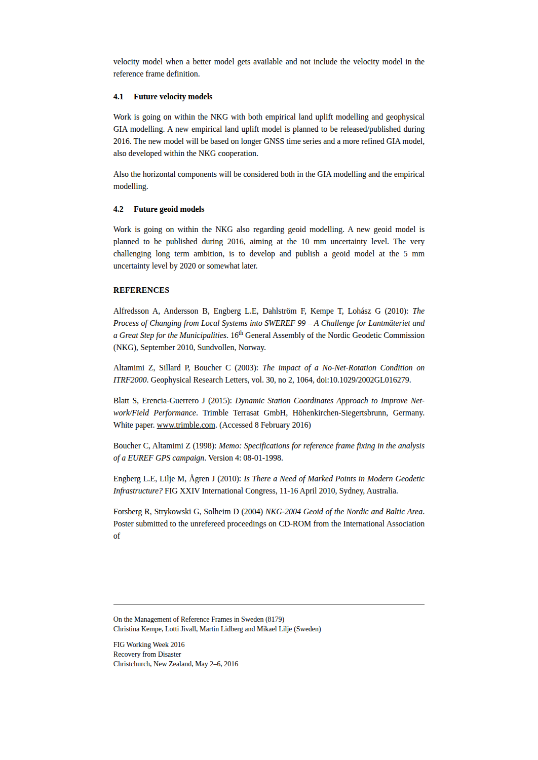velocity model when a better model gets available and not include the velocity model in the reference frame definition.
4.1 Future velocity models
Work is going on within the NKG with both empirical land uplift modelling and geophysical GIA modelling. A new empirical land uplift model is planned to be released/published during 2016. The new model will be based on longer GNSS time series and a more refined GIA model, also developed within the NKG cooperation.
Also the horizontal components will be considered both in the GIA modelling and the empirical modelling.
4.2 Future geoid models
Work is going on within the NKG also regarding geoid modelling. A new geoid model is planned to be published during 2016, aiming at the 10 mm uncertainty level. The very challenging long term ambition, is to develop and publish a geoid model at the 5 mm uncertainty level by 2020 or somewhat later.
REFERENCES
Alfredsson A, Andersson B, Engberg L.E, Dahlström F, Kempe T, Lohász G (2010): The Process of Changing from Local Systems into SWEREF 99 – A Challenge for Lantmäteriet and a Great Step for the Municipalities. 16th General Assembly of the Nordic Geodetic Commission (NKG), September 2010, Sundvollen, Norway.
Altamimi Z, Sillard P, Boucher C (2003): The impact of a No-Net-Rotation Condition on ITRF2000. Geophysical Research Letters, vol. 30, no 2, 1064, doi:10.1029/2002GL016279.
Blatt S, Erencia-Guerrero J (2015): Dynamic Station Coordinates Approach to Improve Net-work/Field Performance. Trimble Terrasat GmbH, Höhenkirchen-Siegertsbrunn, Germany. White paper. www.trimble.com. (Accessed 8 February 2016)
Boucher C, Altamimi Z (1998): Memo: Specifications for reference frame fixing in the analysis of a EUREF GPS campaign. Version 4: 08-01-1998.
Engberg L.E, Lilje M, Ågren J (2010): Is There a Need of Marked Points in Modern Geodetic Infrastructure? FIG XXIV International Congress, 11-16 April 2010, Sydney, Australia.
Forsberg R, Strykowski G, Solheim D (2004) NKG-2004 Geoid of the Nordic and Baltic Area. Poster submitted to the unrefereed proceedings on CD-ROM from the International Association of
On the Management of Reference Frames in Sweden (8179)
Christina Kempe, Lotti Jivall, Martin Lidberg and Mikael Lilje (Sweden)
FIG Working Week 2016
Recovery from Disaster
Christchurch, New Zealand, May 2–6, 2016